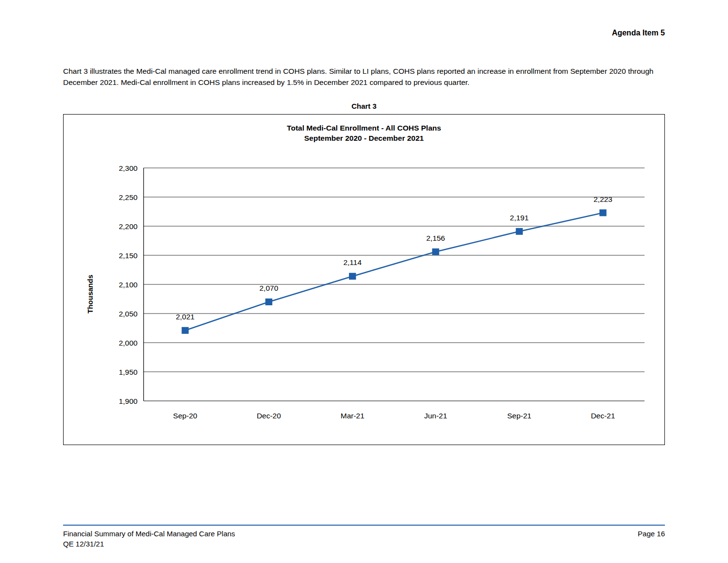Agenda Item 5
Chart 3 illustrates the Medi-Cal managed care enrollment trend in COHS plans. Similar to LI plans, COHS plans reported an increase in enrollment from September 2020 through December 2021. Medi-Cal enrollment in COHS plans increased by 1.5% in December 2021 compared to previous quarter.
Chart 3
Total Medi-Cal Enrollment - All COHS Plans
September 2020 - December 2021
2,300 2,250 2,200 2,150 2,100 2,050 2,000 1,950 1,900 Thousands Sep-20 Dec-20 Mar-21 Jun-21 Sep-21 Dec-21 2,021 2,070 2,114 2,156 2,191 2,223
Financial Summary of Medi-Cal Managed Care Plans
QE 12/31/21
Page 16